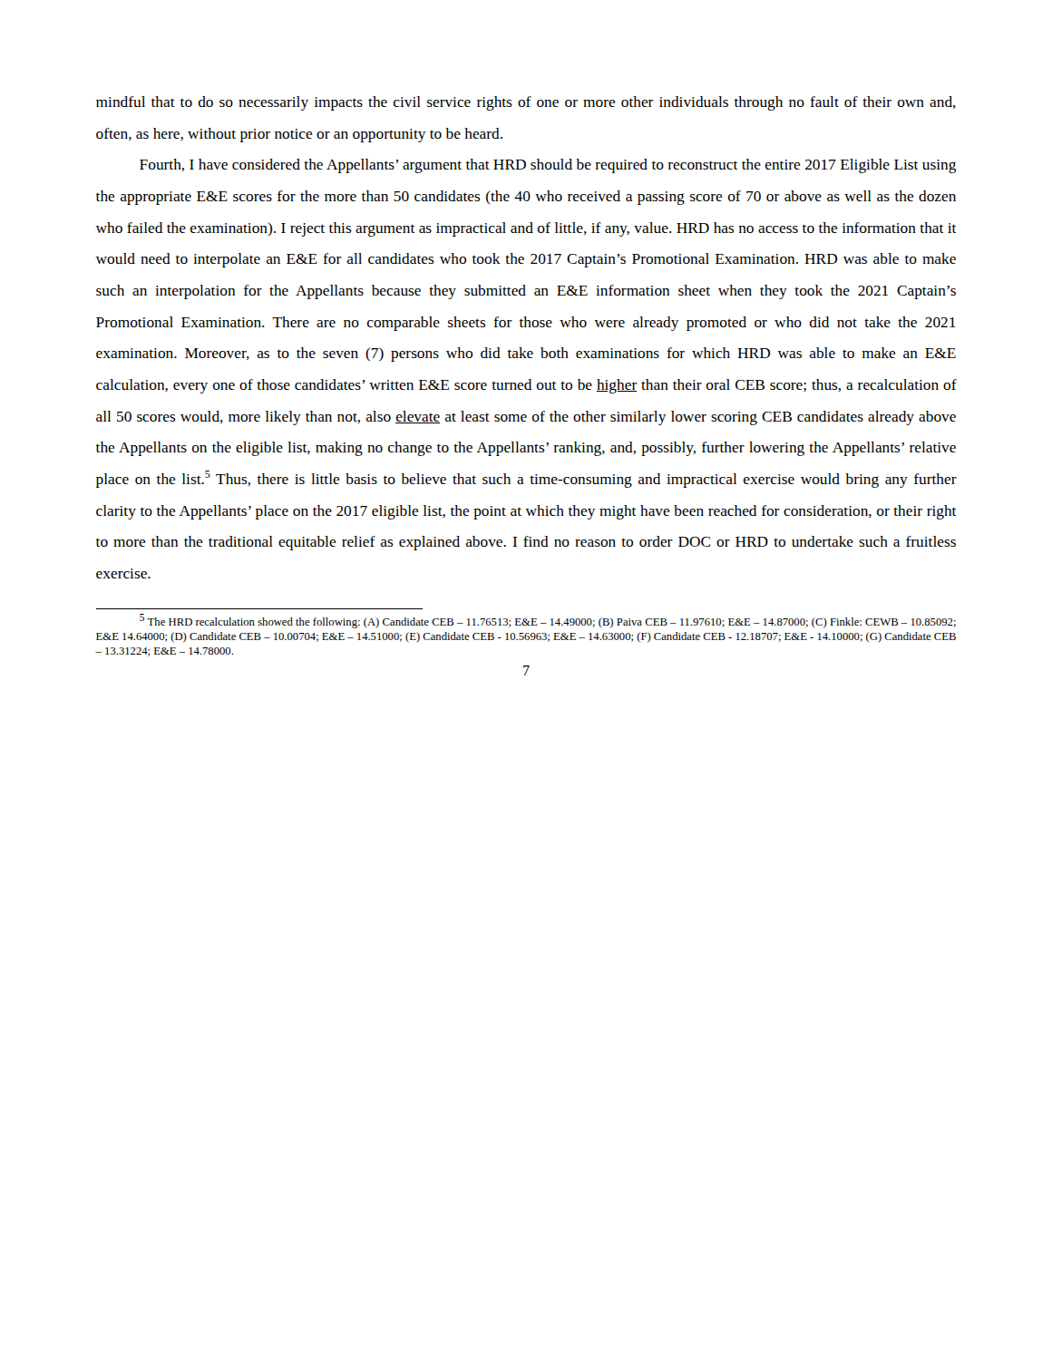mindful that to do so necessarily impacts the civil service rights of one or more other individuals through no fault of their own and, often, as here, without prior notice or an opportunity to be heard.
Fourth, I have considered the Appellants’ argument that HRD should be required to reconstruct the entire 2017 Eligible List using the appropriate E&E scores for the more than 50 candidates (the 40 who received a passing score of 70 or above as well as the dozen who failed the examination). I reject this argument as impractical and of little, if any, value. HRD has no access to the information that it would need to interpolate an E&E for all candidates who took the 2017 Captain’s Promotional Examination. HRD was able to make such an interpolation for the Appellants because they submitted an E&E information sheet when they took the 2021 Captain’s Promotional Examination. There are no comparable sheets for those who were already promoted or who did not take the 2021 examination. Moreover, as to the seven (7) persons who did take both examinations for which HRD was able to make an E&E calculation, every one of those candidates’ written E&E score turned out to be higher than their oral CEB score; thus, a recalculation of all 50 scores would, more likely than not, also elevate at least some of the other similarly lower scoring CEB candidates already above the Appellants on the eligible list, making no change to the Appellants’ ranking, and, possibly, further lowering the Appellants’ relative place on the list.5 Thus, there is little basis to believe that such a time-consuming and impractical exercise would bring any further clarity to the Appellants’ place on the 2017 eligible list, the point at which they might have been reached for consideration, or their right to more than the traditional equitable relief as explained above. I find no reason to order DOC or HRD to undertake such a fruitless exercise.
5 The HRD recalculation showed the following: (A) Candidate CEB – 11.76513; E&E – 14.49000; (B) Paiva CEB – 11.97610; E&E – 14.87000; (C) Finkle: CEWB – 10.85092; E&E 14.64000; (D) Candidate CEB – 10.00704; E&E – 14.51000; (E) Candidate CEB - 10.56963; E&E – 14.63000; (F) Candidate CEB - 12.18707; E&E - 14.10000; (G) Candidate CEB – 13.31224; E&E – 14.78000.
7